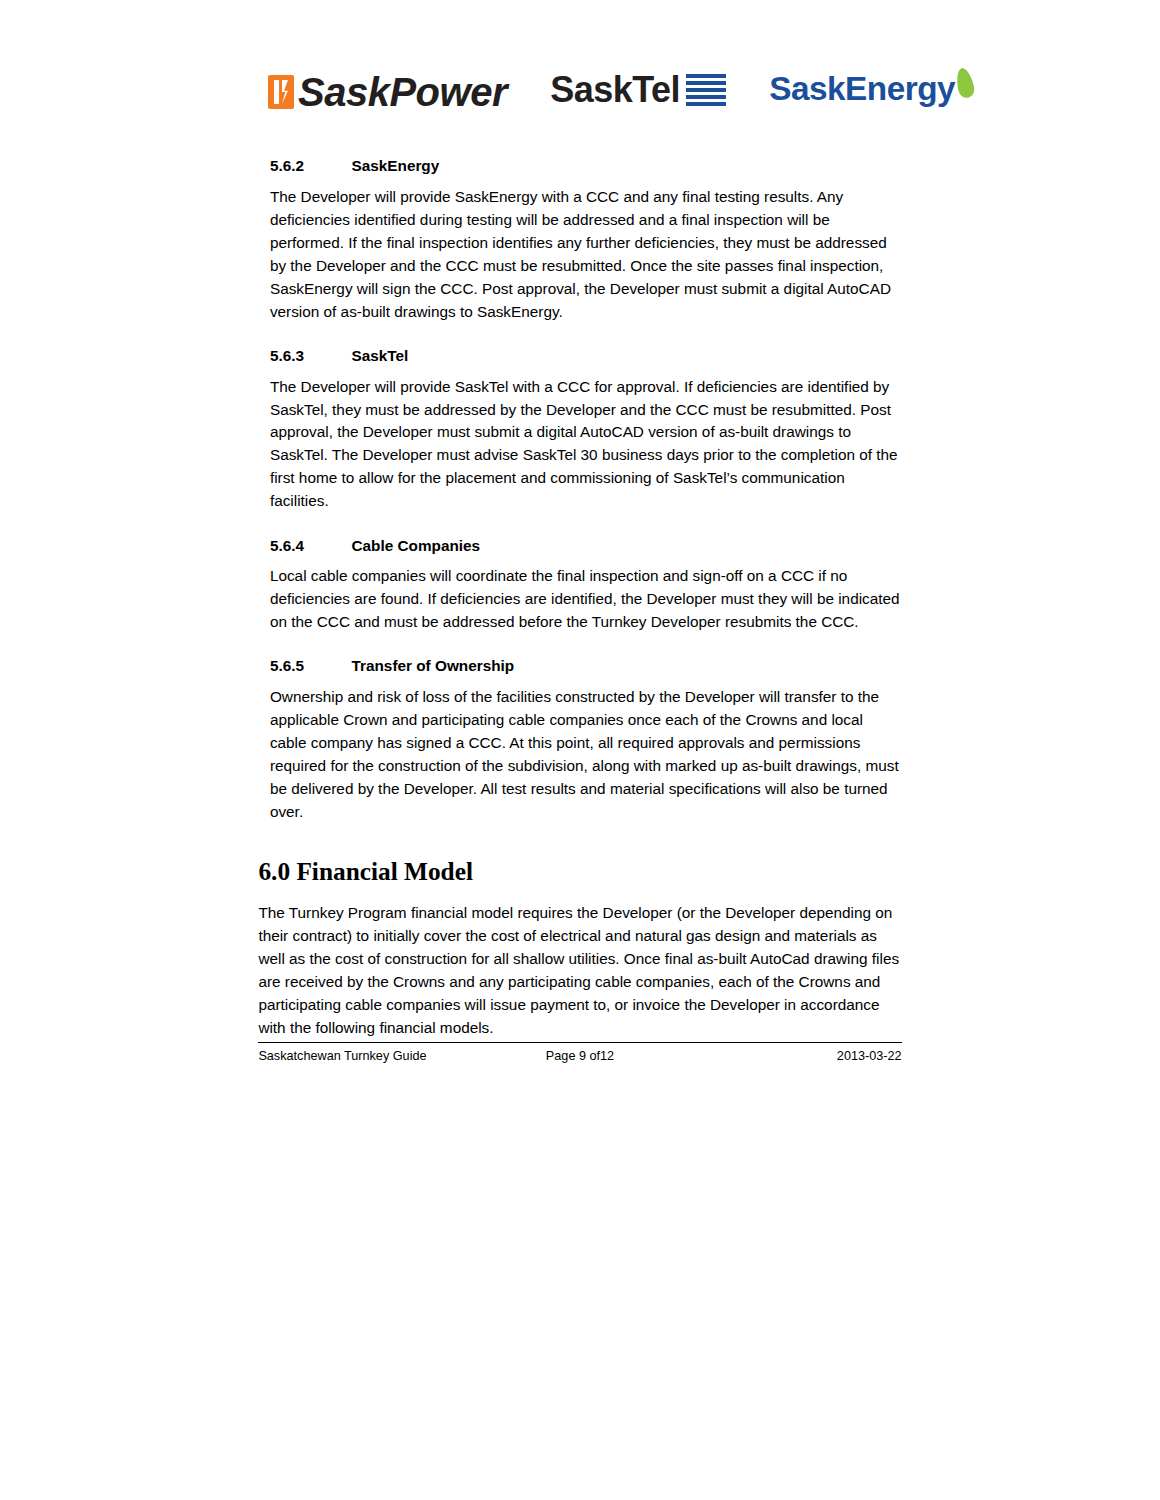SaskPower
SaskTel
SaskEnergy
5.6.2 SaskEnergy
The Developer will provide SaskEnergy with a CCC and any final testing results. Any deficiencies identified during testing will be addressed and a final inspection will be performed. If the final inspection identifies any further deficiencies, they must be addressed by the Developer and the CCC must be resubmitted. Once the site passes final inspection, SaskEnergy will sign the CCC. Post approval, the Developer must submit a digital AutoCAD version of as-built drawings to SaskEnergy.
5.6.3 SaskTel
The Developer will provide SaskTel with a CCC for approval. If deficiencies are identified by SaskTel, they must be addressed by the Developer and the CCC must be resubmitted. Post approval, the Developer must submit a digital AutoCAD version of as-built drawings to SaskTel. The Developer must advise SaskTel 30 business days prior to the completion of the first home to allow for the placement and commissioning of SaskTel’s communication facilities.
5.6.4 Cable Companies
Local cable companies will coordinate the final inspection and sign-off on a CCC if no deficiencies are found. If deficiencies are identified, the Developer must they will be indicated on the CCC and must be addressed before the Turnkey Developer resubmits the CCC.
5.6.5 Transfer of Ownership
Ownership and risk of loss of the facilities constructed by the Developer will transfer to the applicable Crown and participating cable companies once each of the Crowns and local cable company has signed a CCC. At this point, all required approvals and permissions required for the construction of the subdivision, along with marked up as-built drawings, must be delivered by the Developer. All test results and material specifications will also be turned over.
6.0 Financial Model
The Turnkey Program financial model requires the Developer (or the Developer depending on their contract) to initially cover the cost of electrical and natural gas design and materials as well as the cost of construction for all shallow utilities. Once final as-built AutoCad drawing files are received by the Crowns and any participating cable companies, each of the Crowns and participating cable companies will issue payment to, or invoice the Developer in accordance with the following financial models.
Saskatchewan Turnkey Guide Page 9 of12 2013-03-22